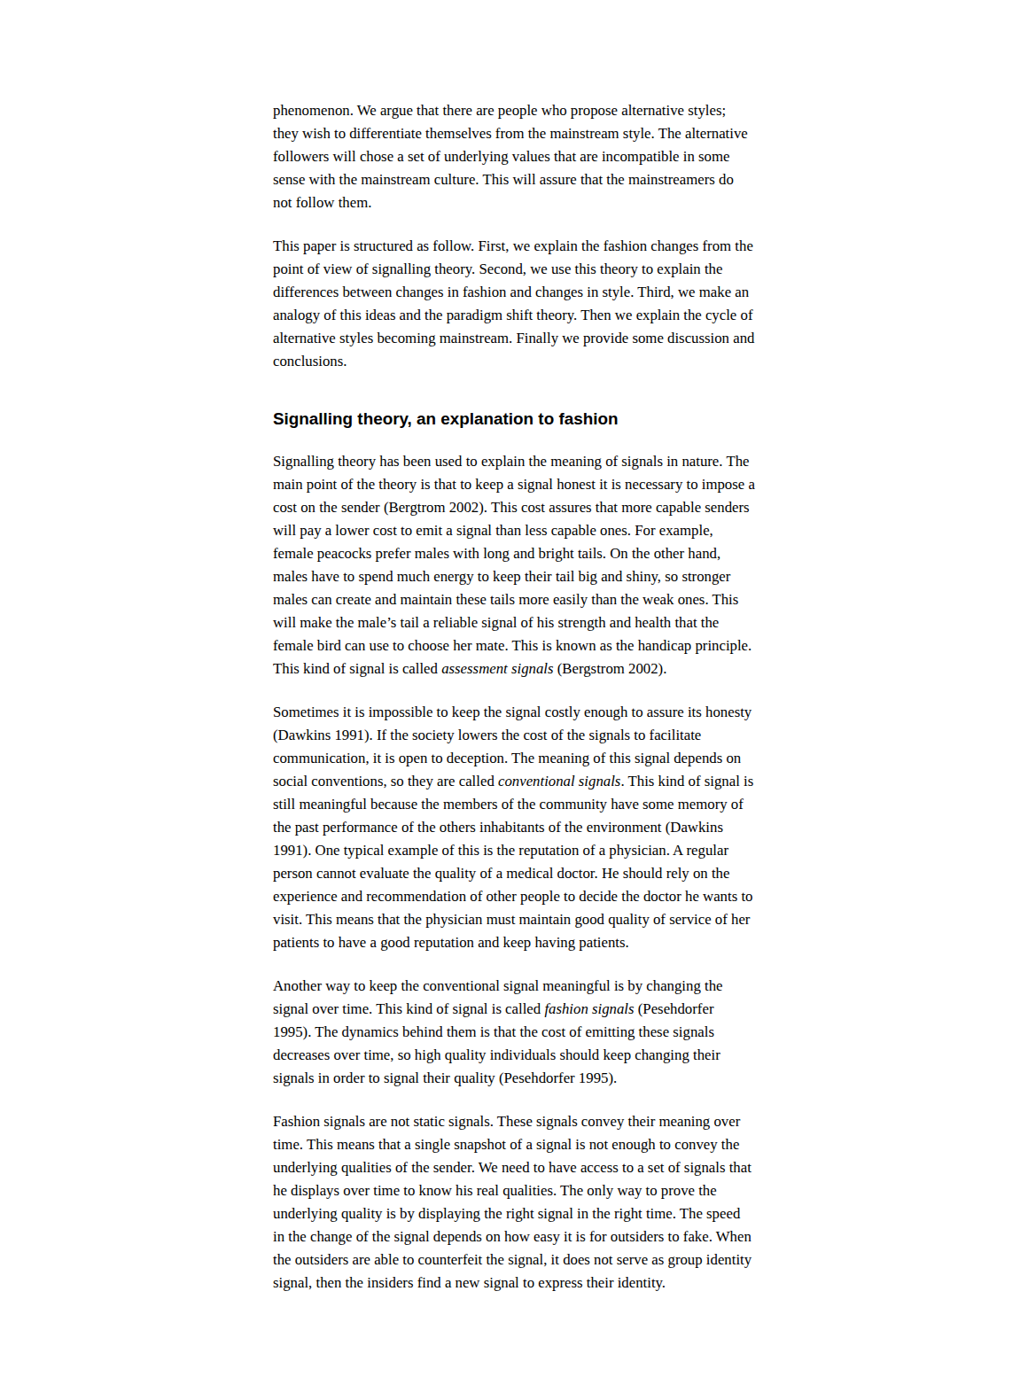phenomenon. We argue that there are people who propose alternative styles; they wish to differentiate themselves from the mainstream style. The alternative followers will chose a set of underlying values that are incompatible in some sense with the mainstream culture. This will assure that the mainstreamers do not follow them.
This paper is structured as follow. First, we explain the fashion changes from the point of view of signalling theory. Second, we use this theory to explain the differences between changes in fashion and changes in style. Third, we make an analogy of this ideas and the paradigm shift theory. Then we explain the cycle of alternative styles becoming mainstream. Finally we provide some discussion and conclusions.
Signalling theory, an explanation to fashion
Signalling theory has been used to explain the meaning of signals in nature. The main point of the theory is that to keep a signal honest it is necessary to impose a cost on the sender (Bergtrom 2002). This cost assures that more capable senders will pay a lower cost to emit a signal than less capable ones. For example, female peacocks prefer males with long and bright tails. On the other hand, males have to spend much energy to keep their tail big and shiny, so stronger males can create and maintain these tails more easily than the weak ones. This will make the male’s tail a reliable signal of his strength and health that the female bird can use to choose her mate. This is known as the handicap principle. This kind of signal is called assessment signals (Bergstrom 2002).
Sometimes it is impossible to keep the signal costly enough to assure its honesty (Dawkins 1991). If the society lowers the cost of the signals to facilitate communication, it is open to deception. The meaning of this signal depends on social conventions, so they are called conventional signals. This kind of signal is still meaningful because the members of the community have some memory of the past performance of the others inhabitants of the environment (Dawkins 1991). One typical example of this is the reputation of a physician. A regular person cannot evaluate the quality of a medical doctor. He should rely on the experience and recommendation of other people to decide the doctor he wants to visit. This means that the physician must maintain good quality of service of her patients to have a good reputation and keep having patients.
Another way to keep the conventional signal meaningful is by changing the signal over time. This kind of signal is called fashion signals (Pesehdorfer 1995). The dynamics behind them is that the cost of emitting these signals decreases over time, so high quality individuals should keep changing their signals in order to signal their quality (Pesehdorfer 1995).
Fashion signals are not static signals. These signals convey their meaning over time. This means that a single snapshot of a signal is not enough to convey the underlying qualities of the sender. We need to have access to a set of signals that he displays over time to know his real qualities. The only way to prove the underlying quality is by displaying the right signal in the right time. The speed in the change of the signal depends on how easy it is for outsiders to fake. When the outsiders are able to counterfeit the signal, it does not serve as group identity signal, then the insiders find a new signal to express their identity.